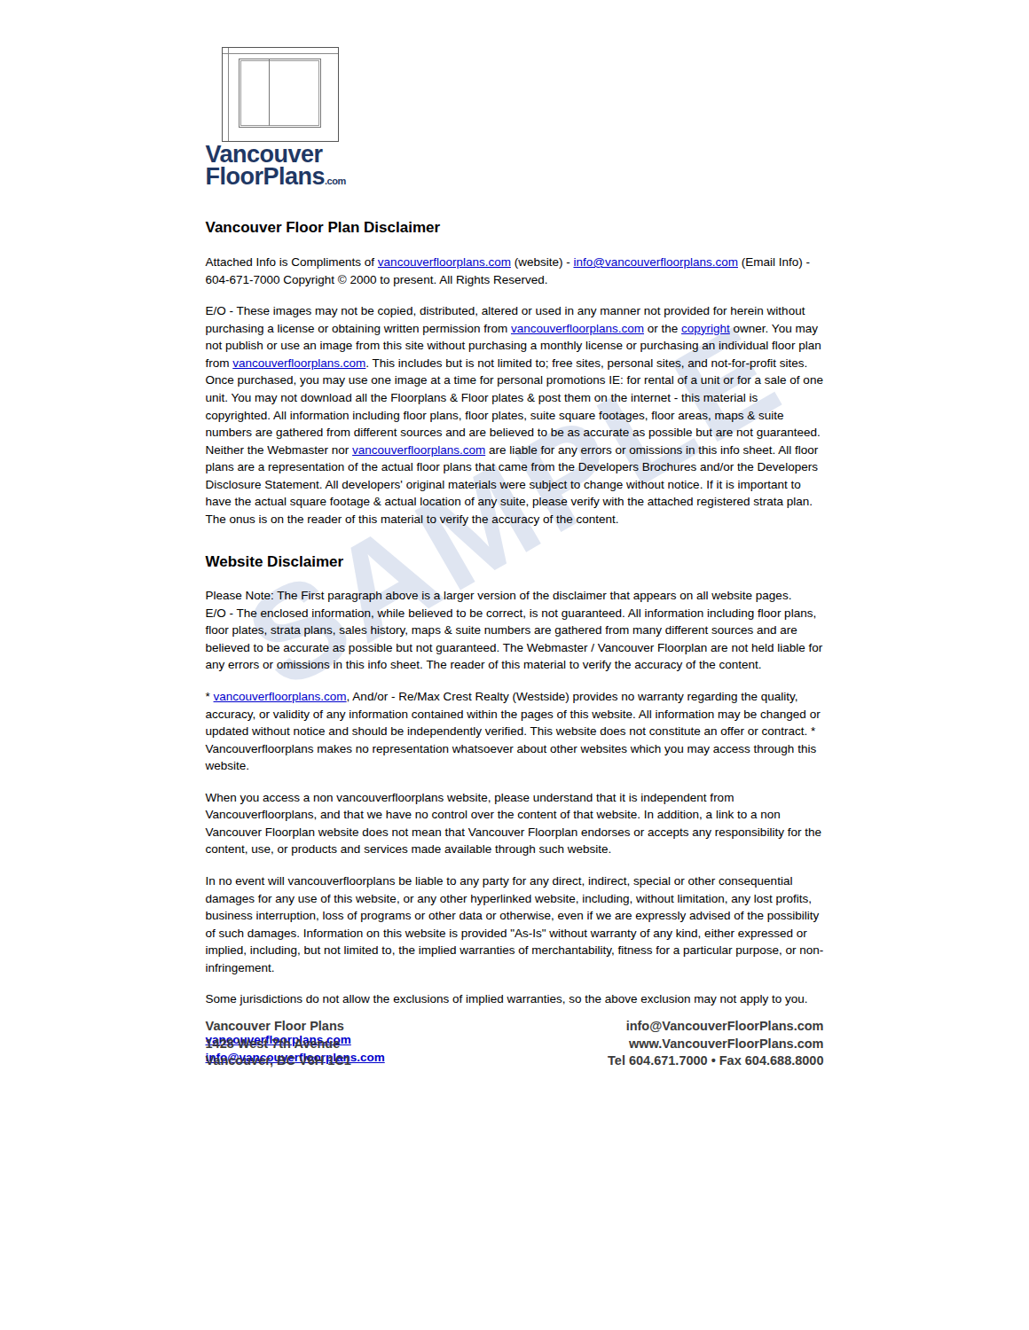SAMPLE
Vancouver
FloorPlans.com
Vancouver Floor Plan Disclaimer
Attached Info is Compliments of vancouverfloorplans.com (website) - info@vancouverfloorplans.com (Email Info) - 604-671-7000 Copyright © 2000 to present. All Rights Reserved.
E/O - These images may not be copied, distributed, altered or used in any manner not provided for herein without purchasing a license or obtaining written permission from vancouverfloorplans.com or the copyright owner. You may not publish or use an image from this site without purchasing a monthly license or purchasing an individual floor plan from vancouverfloorplans.com. This includes but is not limited to; free sites, personal sites, and not-for-profit sites. Once purchased, you may use one image at a time for personal promotions IE: for rental of a unit or for a sale of one unit. You may not download all the Floorplans & Floor plates & post them on the internet - this material is copyrighted. All information including floor plans, floor plates, suite square footages, floor areas, maps & suite numbers are gathered from different sources and are believed to be as accurate as possible but are not guaranteed. Neither the Webmaster nor vancouverfloorplans.com are liable for any errors or omissions in this info sheet. All floor plans are a representation of the actual floor plans that came from the Developers Brochures and/or the Developers Disclosure Statement. All developers' original materials were subject to change without notice. If it is important to have the actual square footage & actual location of any suite, please verify with the attached registered strata plan. The onus is on the reader of this material to verify the accuracy of the content.
Website Disclaimer
Please Note: The First paragraph above is a larger version of the disclaimer that appears on all website pages.
E/O - The enclosed information, while believed to be correct, is not guaranteed. All information including floor plans, floor plates, strata plans, sales history, maps & suite numbers are gathered from many different sources and are believed to be accurate as possible but not guaranteed. The Webmaster / Vancouver Floorplan are not held liable for any errors or omissions in this info sheet. The reader of this material to verify the accuracy of the content.
* vancouverfloorplans.com, And/or - Re/Max Crest Realty (Westside) provides no warranty regarding the quality, accuracy, or validity of any information contained within the pages of this website. All information may be changed or updated without notice and should be independently verified. This website does not constitute an offer or contract. * Vancouverfloorplans makes no representation whatsoever about other websites which you may access through this website.
When you access a non vancouverfloorplans website, please understand that it is independent from Vancouverfloorplans, and that we have no control over the content of that website. In addition, a link to a non Vancouver Floorplan website does not mean that Vancouver Floorplan endorses or accepts any responsibility for the content, use, or products and services made available through such website.
In no event will vancouverfloorplans be liable to any party for any direct, indirect, special or other consequential damages for any use of this website, or any other hyperlinked website, including, without limitation, any lost profits, business interruption, loss of programs or other data or otherwise, even if we are expressly advised of the possibility of such damages. Information on this website is provided "As-Is" without warranty of any kind, either expressed or implied, including, but not limited to, the implied warranties of merchantability, fitness for a particular purpose, or non-infringement.
Some jurisdictions do not allow the exclusions of implied warranties, so the above exclusion may not apply to you.
vancouverfloorplans.com info@vancouverfloorplans.com
Vancouver Floor Plans
1428 West 7th Avenue
Vancouver, BC V6H 1C1
info@VancouverFloorPlans.com
www.VancouverFloorPlans.com
Tel 604.671.7000 • Fax 604.688.8000